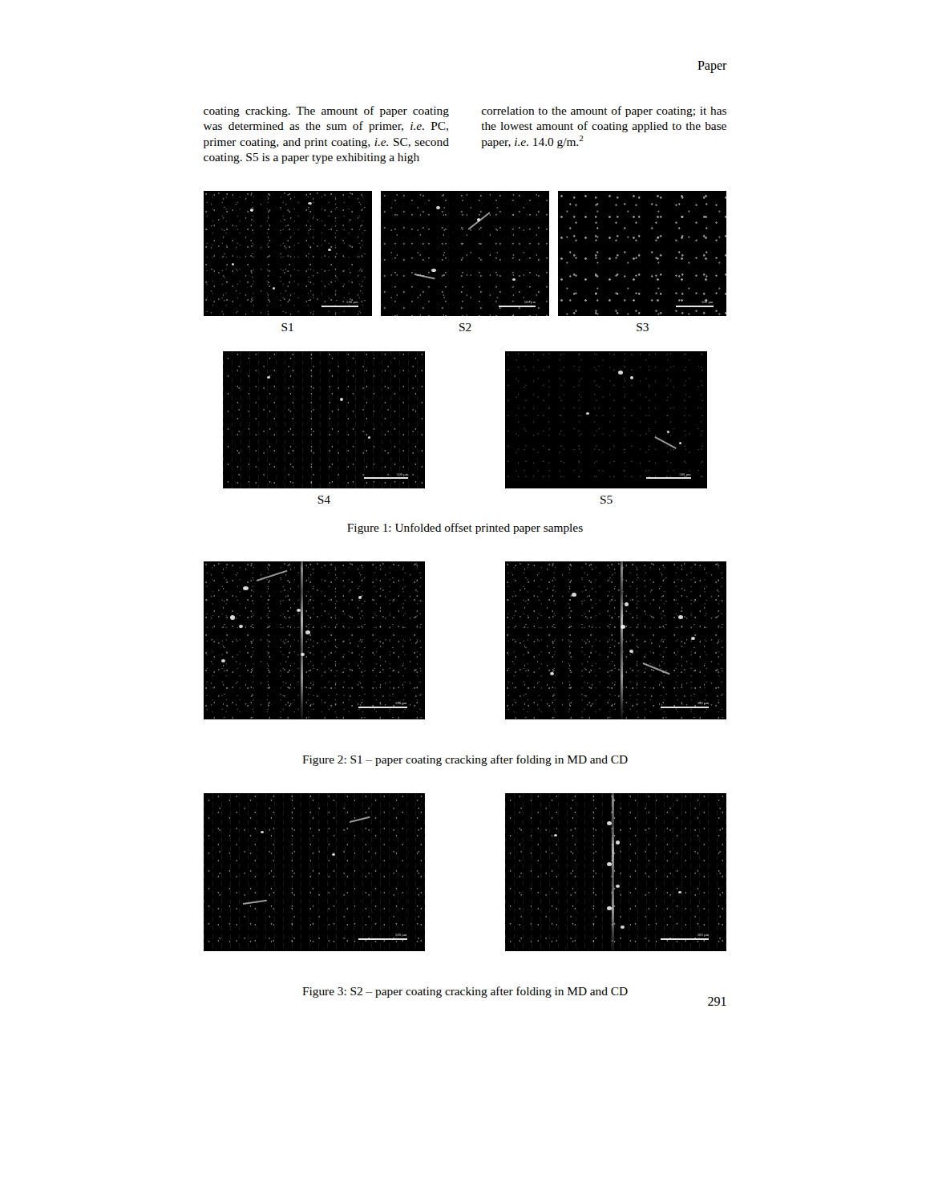Paper
coating cracking. The amount of paper coating was determined as the sum of primer, i.e. PC, primer coating, and print coating, i.e. SC, second coating. S5 is a paper type exhibiting a high
correlation to the amount of paper coating; it has the lowest amount of coating applied to the base paper, i.e. 14.0 g/m.2
S1 S2 S3
S4 S5
Figure 1: Unfolded offset printed paper samples
Figure 2: S1 – paper coating cracking after folding in MD and CD
Figure 3: S2 – paper coating cracking after folding in MD and CD
291